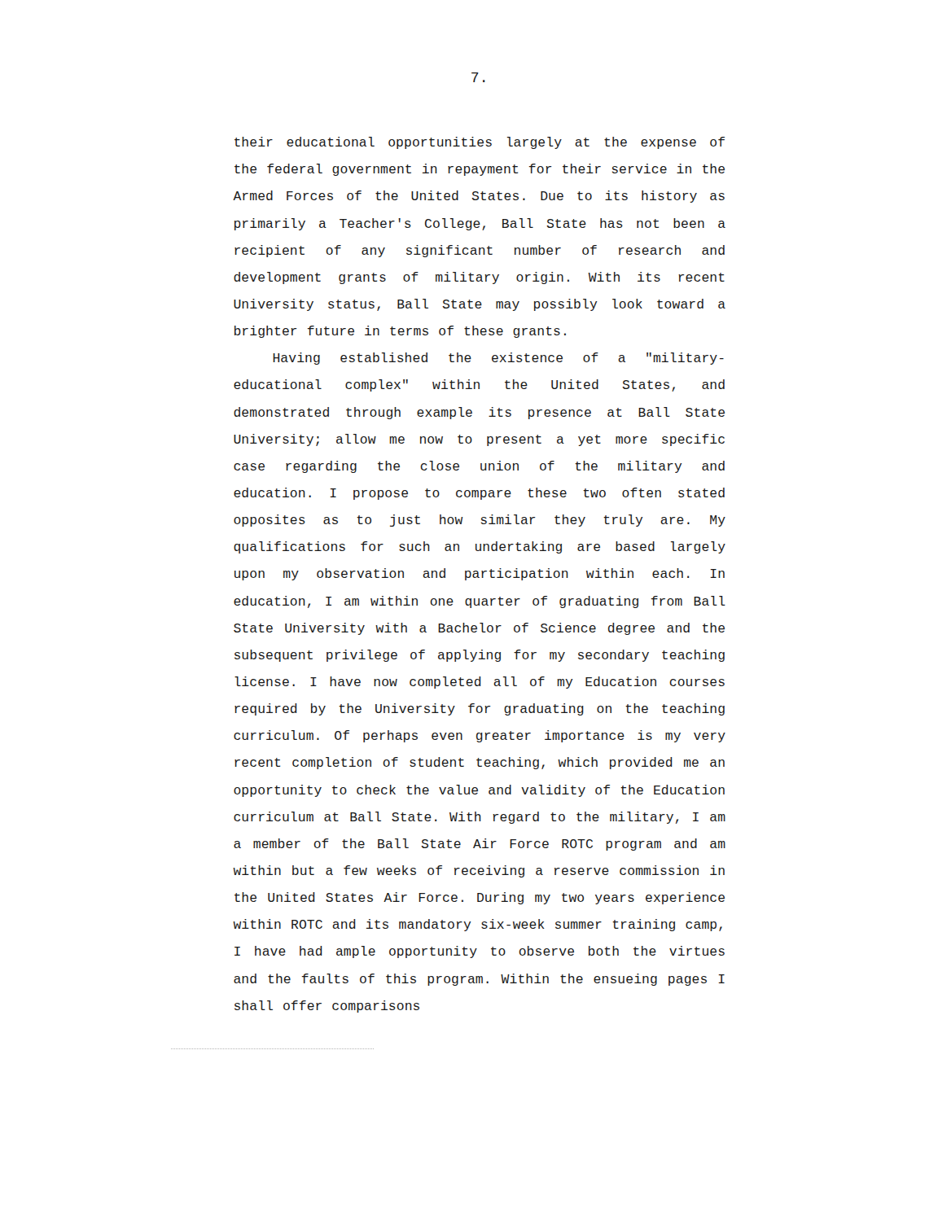7.
their educational opportunities largely at the expense of the federal government in repayment for their service in the Armed Forces of the United States. Due to its history as primarily a Teacher's College, Ball State has not been a recipient of any significant number of research and development grants of military origin. With its recent University status, Ball State may possibly look toward a brighter future in terms of these grants.
Having established the existence of a "military-educational complex" within the United States, and demonstrated through example its presence at Ball State University; allow me now to present a yet more specific case regarding the close union of the military and education. I propose to compare these two often stated opposites as to just how similar they truly are. My qualifications for such an undertaking are based largely upon my observation and participation within each. In education, I am within one quarter of graduating from Ball State University with a Bachelor of Science degree and the subsequent privilege of applying for my secondary teaching license. I have now completed all of my Education courses required by the University for graduating on the teaching curriculum. Of perhaps even greater importance is my very recent completion of student teaching, which provided me an opportunity to check the value and validity of the Education curriculum at Ball State. With regard to the military, I am a member of the Ball State Air Force ROTC program and am within but a few weeks of receiving a reserve commission in the United States Air Force. During my two years experience within ROTC and its mandatory six-week summer training camp, I have had ample opportunity to observe both the virtues and the faults of this program. Within the ensueing pages I shall offer comparisons